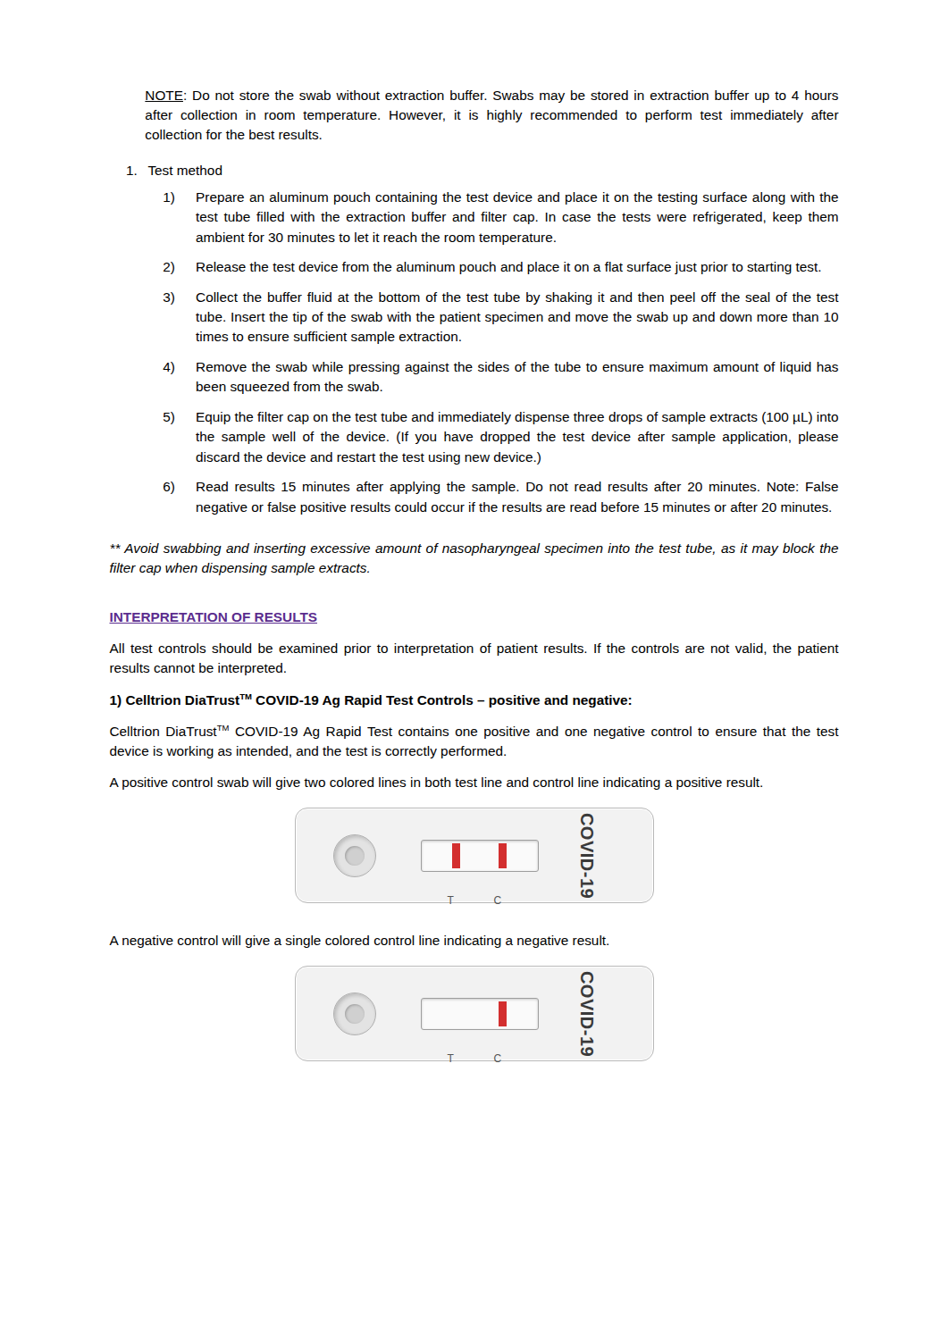NOTE: Do not store the swab without extraction buffer. Swabs may be stored in extraction buffer up to 4 hours after collection in room temperature. However, it is highly recommended to perform test immediately after collection for the best results.
Test method
Prepare an aluminum pouch containing the test device and place it on the testing surface along with the test tube filled with the extraction buffer and filter cap. In case the tests were refrigerated, keep them ambient for 30 minutes to let it reach the room temperature.
Release the test device from the aluminum pouch and place it on a flat surface just prior to starting test.
Collect the buffer fluid at the bottom of the test tube by shaking it and then peel off the seal of the test tube. Insert the tip of the swab with the patient specimen and move the swab up and down more than 10 times to ensure sufficient sample extraction.
Remove the swab while pressing against the sides of the tube to ensure maximum amount of liquid has been squeezed from the swab.
Equip the filter cap on the test tube and immediately dispense three drops of sample extracts (100 µL) into the sample well of the device. (If you have dropped the test device after sample application, please discard the device and restart the test using new device.)
Read results 15 minutes after applying the sample. Do not read results after 20 minutes. Note: False negative or false positive results could occur if the results are read before 15 minutes or after 20 minutes.
** Avoid swabbing and inserting excessive amount of nasopharyngeal specimen into the test tube, as it may block the filter cap when dispensing sample extracts.
INTERPRETATION OF RESULTS
All test controls should be examined prior to interpretation of patient results. If the controls are not valid, the patient results cannot be interpreted.
1) Celltrion DiaTrustTM COVID-19 Ag Rapid Test Controls – positive and negative:
Celltrion DiaTrustTM COVID-19 Ag Rapid Test contains one positive and one negative control to ensure that the test device is working as intended, and the test is correctly performed.
A positive control swab will give two colored lines in both test line and control line indicating a positive result.
T C
COVID-19
A negative control will give a single colored control line indicating a negative result.
T C
COVID-19